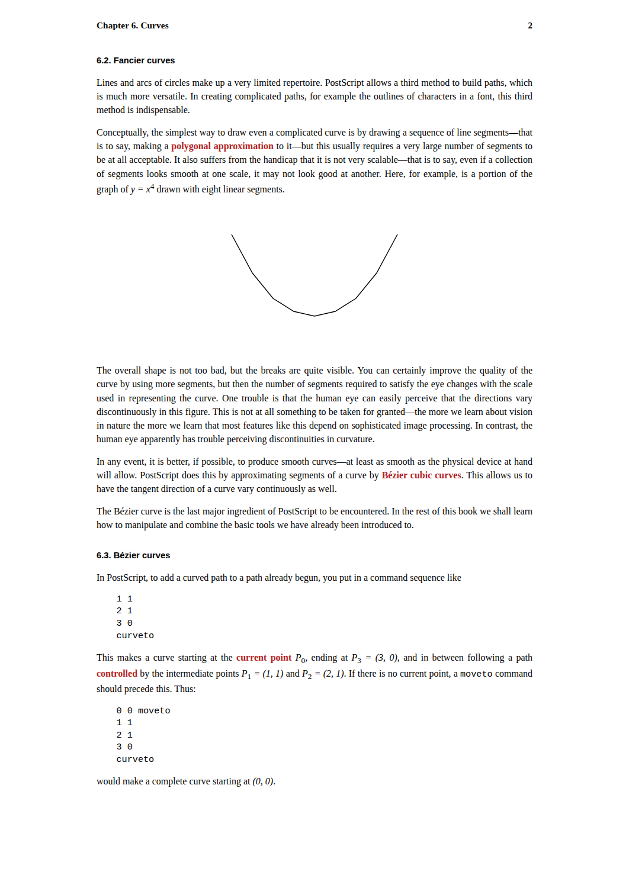Chapter 6. Curves 2
6.2. Fancier curves
Lines and arcs of circles make up a very limited repertoire. PostScript allows a third method to build paths, which is much more versatile. In creating complicated paths, for example the outlines of characters in a font, this third method is indispensable.
Conceptually, the simplest way to draw even a complicated curve is by drawing a sequence of line segments—that is to say, making a polygonal approximation to it—but this usually requires a very large number of segments to be at all acceptable. It also suffers from the handicap that it is not very scalable—that is to say, even if a collection of segments looks smooth at one scale, it may not look good at another. Here, for example, is a portion of the graph of y = x4 drawn with eight linear segments.
The overall shape is not too bad, but the breaks are quite visible. You can certainly improve the quality of the curve by using more segments, but then the number of segments required to satisfy the eye changes with the scale used in representing the curve. One trouble is that the human eye can easily perceive that the directions vary discontinuously in this figure. This is not at all something to be taken for granted—the more we learn about vision in nature the more we learn that most features like this depend on sophisticated image processing. In contrast, the human eye apparently has trouble perceiving discontinuities in curvature.
In any event, it is better, if possible, to produce smooth curves—at least as smooth as the physical device at hand will allow. PostScript does this by approximating segments of a curve by Bézier cubic curves. This allows us to have the tangent direction of a curve vary continuously as well.
The Bézier curve is the last major ingredient of PostScript to be encountered. In the rest of this book we shall learn how to manipulate and combine the basic tools we have already been introduced to.
6.3. Bézier curves
In PostScript, to add a curved path to a path already begun, you put in a command sequence like
1 1
2 1
3 0
curveto
This makes a curve starting at the current point P0, ending at P3 = (3, 0), and in between following a path controlled by the intermediate points P1 = (1, 1) and P2 = (2, 1). If there is no current point, a moveto command should precede this. Thus:
0 0 moveto
1 1
2 1
3 0
curveto
would make a complete curve starting at (0, 0).